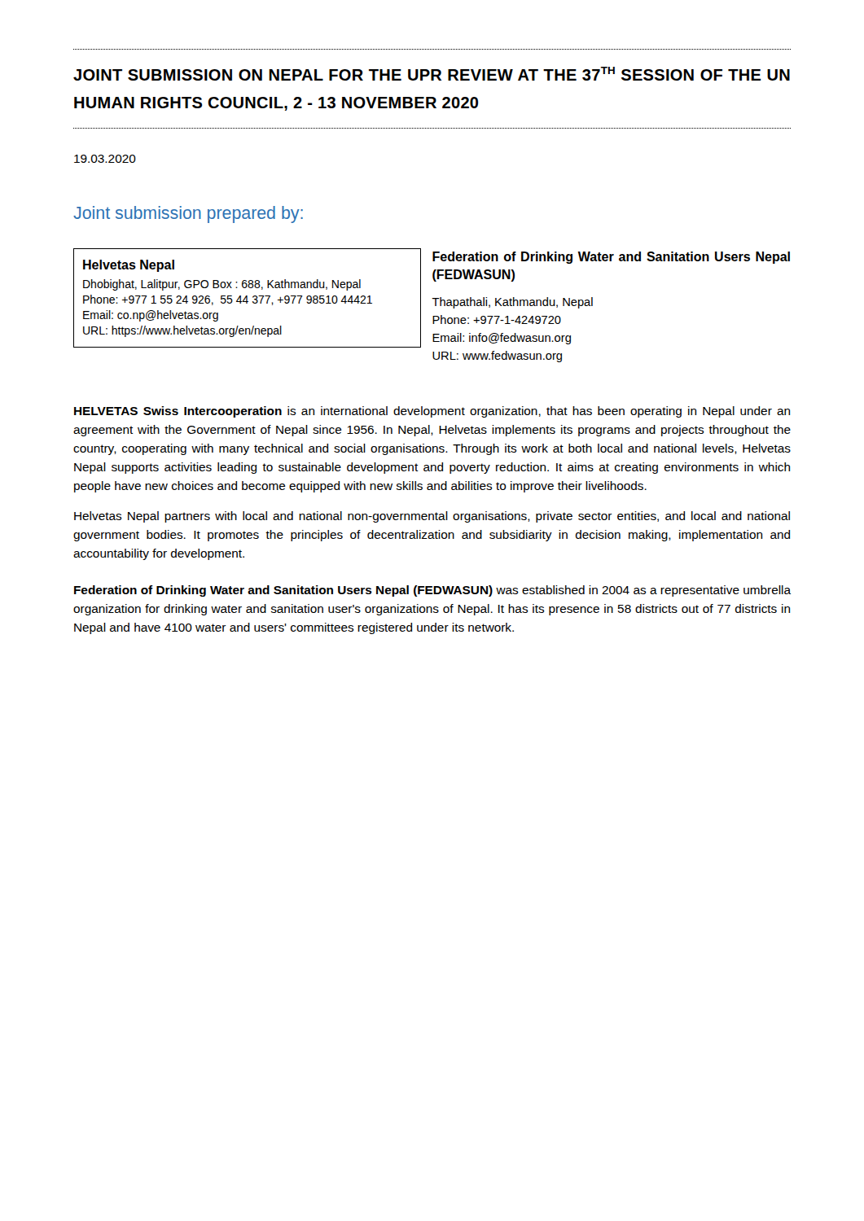Joint submission on Nepal for the UPR review at the 37TH session of the UN Human Rights Council, 2 - 13 November 2020
19.03.2020
Joint submission prepared by:
| Helvetas Nepal Dhobighat, Lalitpur, GPO Box : 688, Kathmandu, Nepal Phone: +977 1 55 24 926, 55 44 377, +977 98510 44421 Email: co.np@helvetas.org URL: https://www.helvetas.org/en/nepal | Federation of Drinking Water and Sanitation Users Nepal (FEDWASUN) Thapathali, Kathmandu, Nepal Phone: +977-1-4249720 Email: info@fedwasun.org URL: www.fedwasun.org |
HELVETAS Swiss Intercooperation is an international development organization, that has been operating in Nepal under an agreement with the Government of Nepal since 1956. In Nepal, Helvetas implements its programs and projects throughout the country, cooperating with many technical and social organisations. Through its work at both local and national levels, Helvetas Nepal supports activities leading to sustainable development and poverty reduction. It aims at creating environments in which people have new choices and become equipped with new skills and abilities to improve their livelihoods.
Helvetas Nepal partners with local and national non-governmental organisations, private sector entities, and local and national government bodies. It promotes the principles of decentralization and subsidiarity in decision making, implementation and accountability for development.
Federation of Drinking Water and Sanitation Users Nepal (FEDWASUN) was established in 2004 as a representative umbrella organization for drinking water and sanitation user's organizations of Nepal. It has its presence in 58 districts out of 77 districts in Nepal and have 4100 water and users' committees registered under its network.